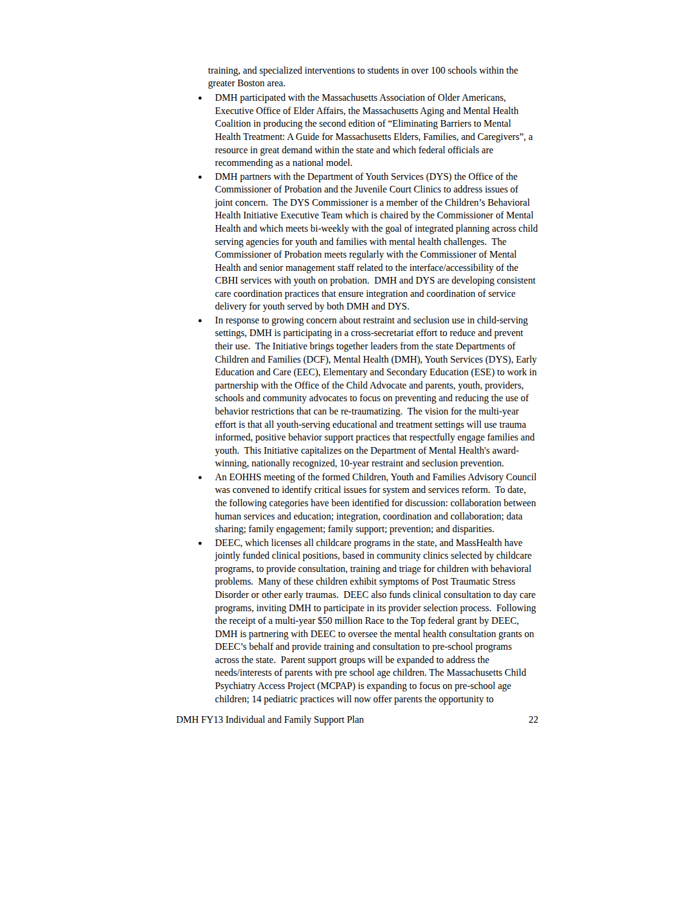training, and specialized interventions to students in over 100 schools within the greater Boston area.
DMH participated with the Massachusetts Association of Older Americans, Executive Office of Elder Affairs, the Massachusetts Aging and Mental Health Coalition in producing the second edition of “Eliminating Barriers to Mental Health Treatment: A Guide for Massachusetts Elders, Families, and Caregivers”, a resource in great demand within the state and which federal officials are recommending as a national model.
DMH partners with the Department of Youth Services (DYS) the Office of the Commissioner of Probation and the Juvenile Court Clinics to address issues of joint concern. The DYS Commissioner is a member of the Children’s Behavioral Health Initiative Executive Team which is chaired by the Commissioner of Mental Health and which meets bi-weekly with the goal of integrated planning across child serving agencies for youth and families with mental health challenges. The Commissioner of Probation meets regularly with the Commissioner of Mental Health and senior management staff related to the interface/accessibility of the CBHI services with youth on probation. DMH and DYS are developing consistent care coordination practices that ensure integration and coordination of service delivery for youth served by both DMH and DYS.
In response to growing concern about restraint and seclusion use in child-serving settings, DMH is participating in a cross-secretariat effort to reduce and prevent their use. The Initiative brings together leaders from the state Departments of Children and Families (DCF), Mental Health (DMH), Youth Services (DYS), Early Education and Care (EEC), Elementary and Secondary Education (ESE) to work in partnership with the Office of the Child Advocate and parents, youth, providers, schools and community advocates to focus on preventing and reducing the use of behavior restrictions that can be re-traumatizing. The vision for the multi-year effort is that all youth-serving educational and treatment settings will use trauma informed, positive behavior support practices that respectfully engage families and youth. This Initiative capitalizes on the Department of Mental Health's award-winning, nationally recognized, 10-year restraint and seclusion prevention.
An EOHHS meeting of the formed Children, Youth and Families Advisory Council was convened to identify critical issues for system and services reform. To date, the following categories have been identified for discussion: collaboration between human services and education; integration, coordination and collaboration; data sharing; family engagement; family support; prevention; and disparities.
DEEC, which licenses all childcare programs in the state, and MassHealth have jointly funded clinical positions, based in community clinics selected by childcare programs, to provide consultation, training and triage for children with behavioral problems. Many of these children exhibit symptoms of Post Traumatic Stress Disorder or other early traumas. DEEC also funds clinical consultation to day care programs, inviting DMH to participate in its provider selection process. Following the receipt of a multi-year $50 million Race to the Top federal grant by DEEC, DMH is partnering with DEEC to oversee the mental health consultation grants on DEEC’s behalf and provide training and consultation to pre-school programs across the state. Parent support groups will be expanded to address the needs/interests of parents with pre school age children. The Massachusetts Child Psychiatry Access Project (MCPAP) is expanding to focus on pre-school age children; 14 pediatric practices will now offer parents the opportunity to
DMH FY13 Individual and Family Support Plan 22